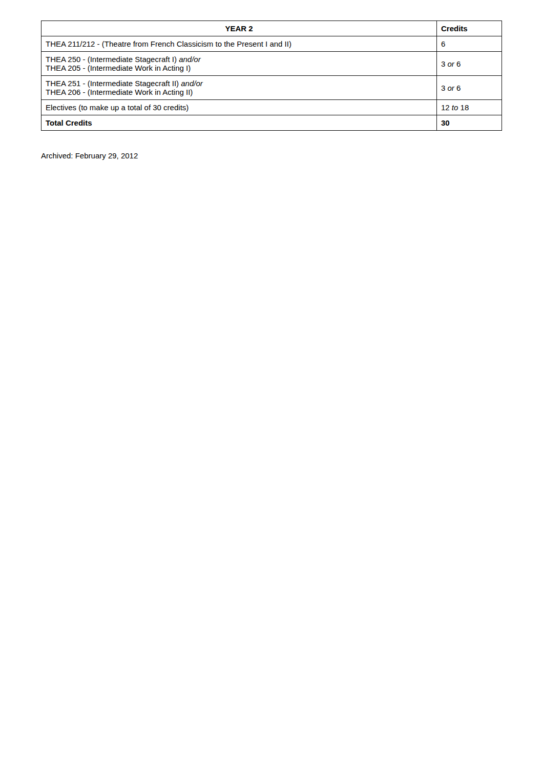| YEAR 2 | Credits |
| --- | --- |
| THEA 211/212 - (Theatre from French Classicism to the Present I and II) | 6 |
| THEA 250 - (Intermediate Stagecraft I) and/or THEA 205 - (Intermediate Work in Acting I) | 3 or 6 |
| THEA 251 - (Intermediate Stagecraft II) and/or THEA 206 - (Intermediate Work in Acting II) | 3 or 6 |
| Electives (to make up a total of 30 credits) | 12 to 18 |
| Total Credits | 30 |
Archived: February 29, 2012